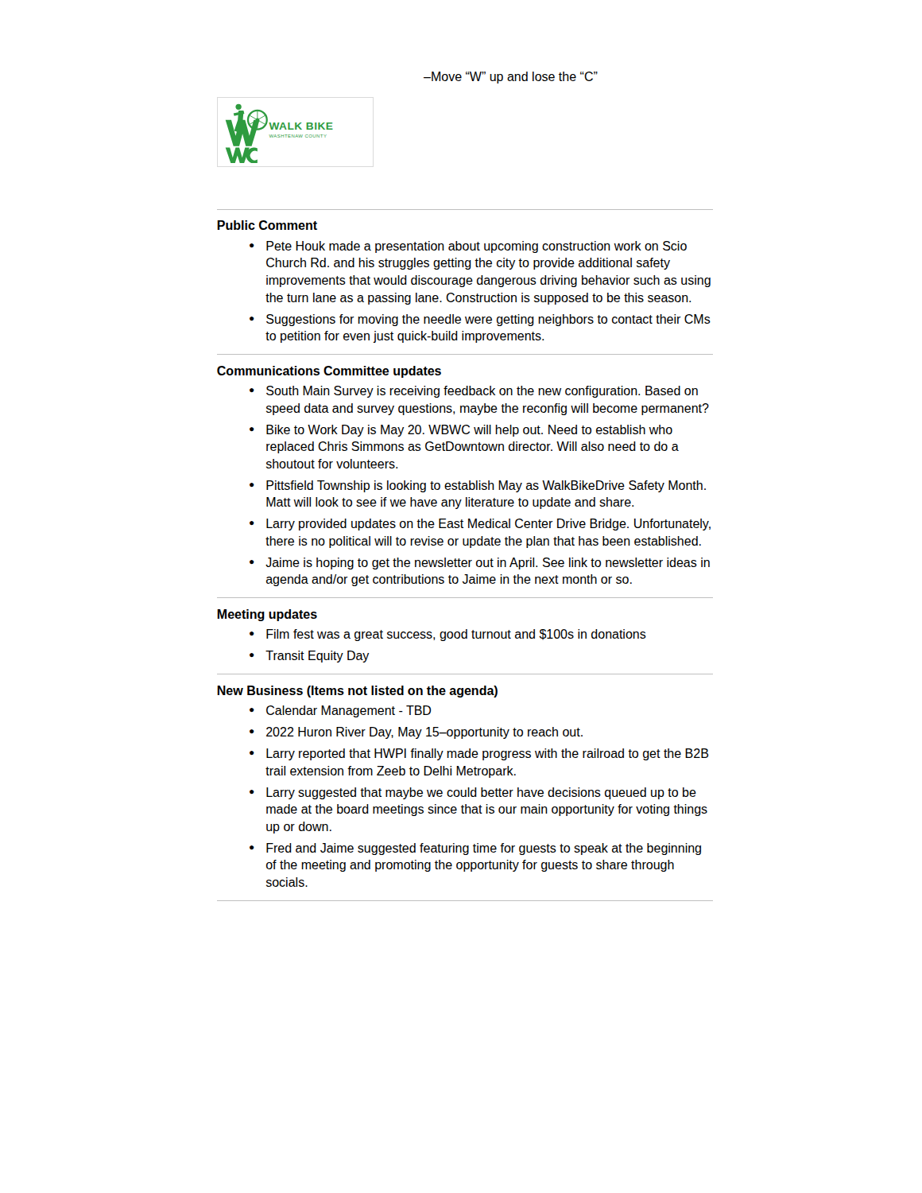–Move “W” up and lose the “C”
WALK BIKE WASHTENAW COUNTY
Public Comment
Pete Houk made a presentation about upcoming construction work on Scio Church Rd. and his struggles getting the city to provide additional safety improvements that would discourage dangerous driving behavior such as using the turn lane as a passing lane. Construction is supposed to be this season.
Suggestions for moving the needle were getting neighbors to contact their CMs to petition for even just quick-build improvements.
Communications Committee updates
South Main Survey is receiving feedback on the new configuration. Based on speed data and survey questions, maybe the reconfig will become permanent?
Bike to Work Day is May 20. WBWC will help out. Need to establish who replaced Chris Simmons as GetDowntown director. Will also need to do a shoutout for volunteers.
Pittsfield Township is looking to establish May as WalkBikeDrive Safety Month. Matt will look to see if we have any literature to update and share.
Larry provided updates on the East Medical Center Drive Bridge. Unfortunately, there is no political will to revise or update the plan that has been established.
Jaime is hoping to get the newsletter out in April. See link to newsletter ideas in agenda and/or get contributions to Jaime in the next month or so.
Meeting updates
Film fest was a great success, good turnout and $100s in donations
Transit Equity Day
New Business (Items not listed on the agenda)
Calendar Management - TBD
2022 Huron River Day, May 15–opportunity to reach out.
Larry reported that HWPI finally made progress with the railroad to get the B2B trail extension from Zeeb to Delhi Metropark.
Larry suggested that maybe we could better have decisions queued up to be made at the board meetings since that is our main opportunity for voting things up or down.
Fred and Jaime suggested featuring time for guests to speak at the beginning of the meeting and promoting the opportunity for guests to share through socials.